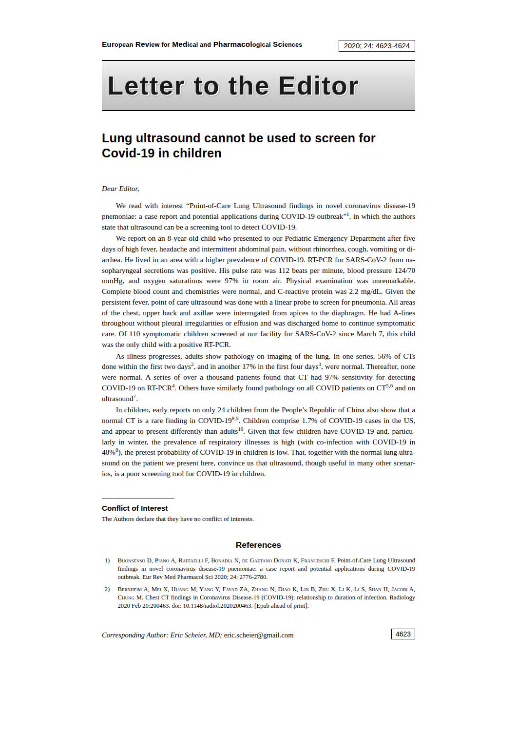Eur opean Rev iew for Med ical and Pharmacol ogical Sci ences
2020; 24: 4623-4624
Letter to the Editor
Lung ultrasound cannot be used to screen for
Covid-19 in children
Dear Editor,
We read with interest “Point-of-Care Lung Ultrasound findings in novel coronavirus disease-19 pnemoniae: a case report and potential applications during COVID-19 outbreak”1, in which the authors state that ultrasound can be a screening tool to detect COVID-19.
We report on an 8-year-old child who presented to our Pediatric Emergency Department after five days of high fever, headache and intermittent abdominal pain, without rhinorrhea, cough, vomiting or diarrhea. He lived in an area with a higher prevalence of COVID-19. RT-PCR for SARS-CoV-2 from nasopharyngeal secretions was positive. His pulse rate was 112 beats per minute, blood pressure 124/70 mmHg, and oxygen saturations were 97% in room air. Physical examination was unremarkable. Complete blood count and chemistries were normal, and C-reactive protein was 2.2 mg/dL. Given the persistent fever, point of care ultrasound was done with a linear probe to screen for pneumonia. All areas of the chest, upper back and axillae were interrogated from apices to the diaphragm. He had A-lines throughout without pleural irregularities or effusion and was discharged home to continue symptomatic care. Of 110 symptomatic children screened at our facility for SARS-CoV-2 since March 7, this child was the only child with a positive RT-PCR.
As illness progresses, adults show pathology on imaging of the lung. In one series, 56% of CTs done within the first two days2, and in another 17% in the first four days3, were normal. Thereafter, none were normal. A series of over a thousand patients found that CT had 97% sensitivity for detecting COVID-19 on RT-PCR4. Others have similarly found pathology on all COVID patients on CT5,6 and on ultrasound7.
In children, early reports on only 24 children from the People’s Republic of China also show that a normal CT is a rare finding in COVID-198,9. Children comprise 1.7% of COVID-19 cases in the US, and appear to present differently than adults10. Given that few children have COVID-19 and, particularly in winter, the prevalence of respiratory illnesses is high (with co-infection with COVID-19 in 40%8), the pretest probability of COVID-19 in children is low. That, together with the normal lung ultrasound on the patient we present here, convince us that ultrasound, though useful in many other scenarios, is a poor screening tool for COVID-19 in children.
Conflict of Interest
The Authors declare that they have no conflict of interests.
References
Buonsenso D, Piano A, Raffaelli F, Bonadia N, de Gaetano Donati K, Franceschi F. Point-of-Care Lung Ultrasound findings in novel coronavirus disease-19 pnemoniae: a case report and potential applications during COVID-19 outbreak. Eur Rev Med Pharmacol Sci 2020; 24: 2776-2780.
Bernheim A, Mei X, Huang M, Yang Y, Fayad ZA, Zhang N, Diao K, Lin B, Zhu X, Li K, Li S, Shan H, Jacobi A, Chung M. Chest CT findings in Coronavirus Disease-19 (COVID-19): relationship to duration of infection. Radiology 2020 Feb 20:200463. doi: 10.1148/radiol.2020200463. [Epub ahead of print].
Corresponding Author: Eric Scheier, MD; eric.scheier@gmail.com
4623